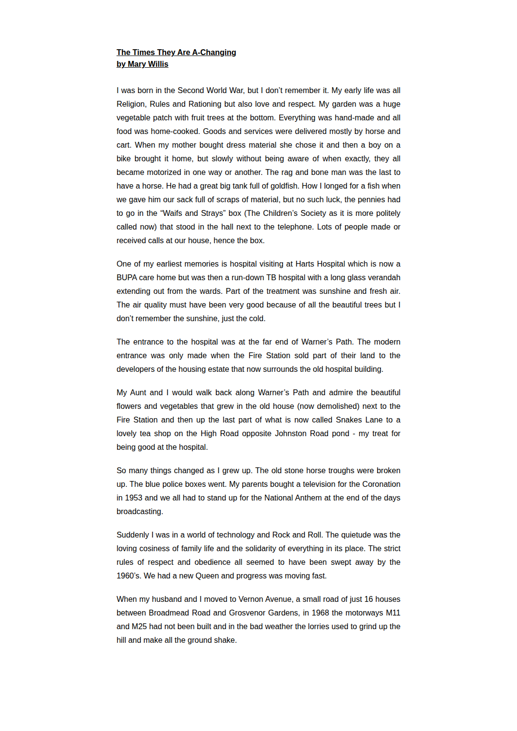The Times They Are A-Changingby Mary Willis
I was born in the Second World War, but I don’t remember it. My early life was all Religion, Rules and Rationing but also love and respect. My garden was a huge vegetable patch with fruit trees at the bottom. Everything was hand-made and all food was home-cooked. Goods and services were delivered mostly by horse and cart. When my mother bought dress material she chose it and then a boy on a bike brought it home, but slowly without being aware of when exactly, they all became motorized in one way or another. The rag and bone man was the last to have a horse. He had a great big tank full of goldfish. How I longed for a fish when we gave him our sack full of scraps of material, but no such luck, the pennies had to go in the “Waifs and Strays” box (The Children’s Society as it is more politely called now) that stood in the hall next to the telephone. Lots of people made or received calls at our house, hence the box.
One of my earliest memories is hospital visiting at Harts Hospital which is now a BUPA care home but was then a run-down TB hospital with a long glass verandah extending out from the wards. Part of the treatment was sunshine and fresh air. The air quality must have been very good because of all the beautiful trees but I don’t remember the sunshine, just the cold.
The entrance to the hospital was at the far end of Warner’s Path. The modern entrance was only made when the Fire Station sold part of their land to the developers of the housing estate that now surrounds the old hospital building.
My Aunt and I would walk back along Warner’s Path and admire the beautiful flowers and vegetables that grew in the old house (now demolished) next to the Fire Station and then up the last part of what is now called Snakes Lane to a lovely tea shop on the High Road opposite Johnston Road pond - my treat for being good at the hospital.
So many things changed as I grew up. The old stone horse troughs were broken up. The blue police boxes went. My parents bought a television for the Coronation in 1953 and we all had to stand up for the National Anthem at the end of the days broadcasting.
Suddenly I was in a world of technology and Rock and Roll. The quietude was the loving cosiness of family life and the solidarity of everything in its place. The strict rules of respect and obedience all seemed to have been swept away by the 1960’s. We had a new Queen and progress was moving fast.
When my husband and I moved to Vernon Avenue, a small road of just 16 houses between Broadmead Road and Grosvenor Gardens, in 1968 the motorways M11 and M25 had not been built and in the bad weather the lorries used to grind up the hill and make all the ground shake.